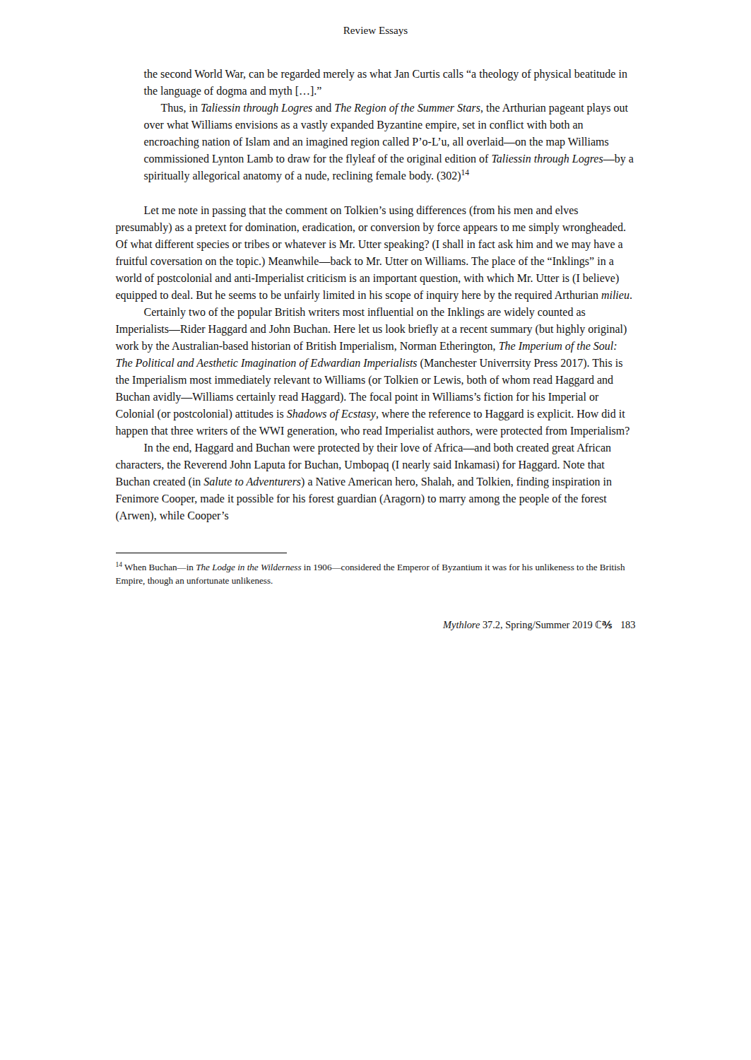Review Essays
the second World War, can be regarded merely as what Jan Curtis calls “a theology of physical beatitude in the language of dogma and myth […].”
Thus, in Taliessin through Logres and The Region of the Summer Stars, the Arthurian pageant plays out over what Williams envisions as a vastly expanded Byzantine empire, set in conflict with both an encroaching nation of Islam and an imagined region called P’o-L’u, all overlaid—on the map Williams commissioned Lynton Lamb to draw for the flyleaf of the original edition of Taliessin through Logres—by a spiritually allegorical anatomy of a nude, reclining female body. (302)14
Let me note in passing that the comment on Tolkien’s using differences (from his men and elves presumably) as a pretext for domination, eradication, or conversion by force appears to me simply wrongheaded. Of what different species or tribes or whatever is Mr. Utter speaking? (I shall in fact ask him and we may have a fruitful coversation on the topic.) Meanwhile—back to Mr. Utter on Williams. The place of the “Inklings” in a world of postcolonial and anti-Imperialist criticism is an important question, with which Mr. Utter is (I believe) equipped to deal. But he seems to be unfairly limited in his scope of inquiry here by the required Arthurian milieu.
Certainly two of the popular British writers most influential on the Inklings are widely counted as Imperialists—Rider Haggard and John Buchan. Here let us look briefly at a recent summary (but highly original) work by the Australian-based historian of British Imperialism, Norman Etherington, The Imperium of the Soul: The Political and Aesthetic Imagination of Edwardian Imperialists (Manchester Univerrsity Press 2017). This is the Imperialism most immediately relevant to Williams (or Tolkien or Lewis, both of whom read Haggard and Buchan avidly—Williams certainly read Haggard). The focal point in Williams’s fiction for his Imperial or Colonial (or postcolonial) attitudes is Shadows of Ecstasy, where the reference to Haggard is explicit. How did it happen that three writers of the WWI generation, who read Imperialist authors, were protected from Imperialism?
In the end, Haggard and Buchan were protected by their love of Africa—and both created great African characters, the Reverend John Laputa for Buchan, Umbopaq (I nearly said Inkamasi) for Haggard. Note that Buchan created (in Salute to Adventurers) a Native American hero, Shalah, and Tolkien, finding inspiration in Fenimore Cooper, made it possible for his forest guardian (Aragorn) to marry among the people of the forest (Arwen), while Cooper’s
14 When Buchan—in The Lodge in the Wilderness in 1906—considered the Emperor of Byzantium it was for his unlikeness to the British Empire, though an unfortunate unlikeness.
Mythlore 37.2, Spring/Summer 2019 ℂ℁183